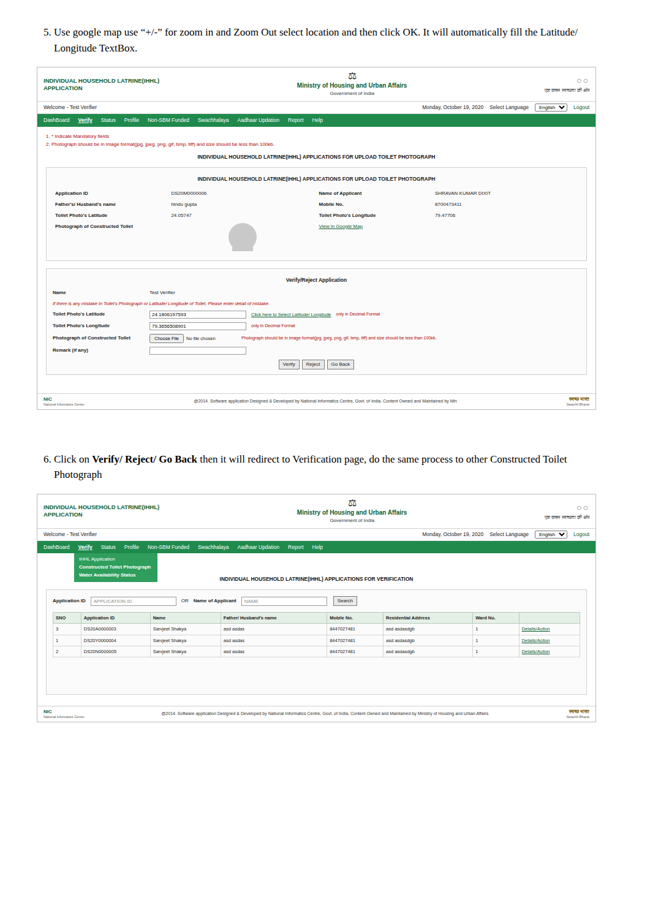Use google map use “+/-” for zoom in and Zoom Out select location and then click OK. It will automatically fill the Latitude/ Longitude TextBox.
INDIVIDUAL HOUSEHOLD LATRINE(IHHL)
APPLICATION
⚖
Ministry of Housing and Urban Affairs
Government of India
○○
एक कदम स्वच्छता की ओर
Welcome - Test Verifier
Monday, October 19, 2020 Select Language English Logout
DashBoard Verify Status Profile Non-SBM Funded Swachhalaya Aadhaar Updation Report Help
1. * Indicate Mandatory fields
2. Photograph should be in image format(jpg, jpeg, png, gif, bmp, tiff) and size should be less than 100kb.
INDIVIDUAL HOUSEHOLD LATRINE(IHHL) APPLICATIONS FOR UPLOAD TOILET PHOTOGRAPH
INDIVIDUAL HOUSEHOLD LATRINE(IHHL) APPLICATIONS FOR UPLOAD TOILET PHOTOGRAPH
| Application ID | DS20M0000006 | Name of Applicant | SHRAVAN KUMAR DIXIT |
| Father's/ Husband's name | hindu gupta | Mobile No. | 8700473411 |
| Toilet Photo's Latitude | 24.05747 | Toilet Photo's Longitude | 79.47706 |
| Photograph of Constructed Toilet | | View in Google Map |
Verify/Reject Application
Name
Test Verifier
If there is any mistake in Toilet's Photograph or Latitude/ Longitude of Toilet, Please enter detail of mistake.
Toilet Photo's Latitude
Click here to Select Latitude/ Longitude only in Decimal Format
Toilet Photo's Longitude
only in Decimal Format
Photograph of Constructed Toilet
Photograph should be in image format(jpg, jpeg, png, gif, bmp, tiff) and size should be less than 100kb.
Remark (if any)
Verify Reject Go Back
NICNational Informatics Centre
@2014. Software application Designed & Developed by National Informatics Centre, Govt. of India. Content Owned and Maintained by Min
स्वच्छ भारतSwachh Bharat
Click on Verify/ Reject/ Go Back then it will redirect to Verification page, do the same process to other Constructed Toilet Photograph
INDIVIDUAL HOUSEHOLD LATRINE(IHHL)
APPLICATION
⚖
Ministry of Housing and Urban Affairs
Government of India
○○
एक कदम स्वच्छता की ओर
Welcome - Test Verifier
Monday, October 19, 2020 Select Language English Logout
DashBoard Verify Status Profile Non-SBM Funded Swachhalaya Aadhaar Updation Report Help
IHHL Application
Constructed Toilet Photograph
Water Availability Status
INDIVIDUAL HOUSEHOLD LATRINE(IHHL) APPLICATIONS FOR VERIFICATION
Application ID OR Name of Applicant Search
| SNO | Application ID | Name | Father/ Husband's name | Mobile No. | Residential Address | Ward No. | |
| --- | --- | --- | --- | --- | --- | --- | --- |
| 3 | DS20A0000003 | Sarvjeet Shakya | asd asdas | 8447027481 | asd asdasdgb | 1 | Details/Action |
| 1 | DS20Y0000004 | Sarvjeet Shakya | asd asdas | 8447027481 | asd asdasdgb | 1 | Details/Action |
| 2 | DS20N0000005 | Sarvjeet Shakya | asd asdas | 8447027481 | asd asdasdgb | 1 | Details/Action |
NICNational Informatics Centre
@2014. Software application Designed & Developed by National Informatics Centre, Govt. of India. Content Owned and Maintained by Ministry of Housing and Urban Affairs.
स्वच्छ भारतSwachh Bharat